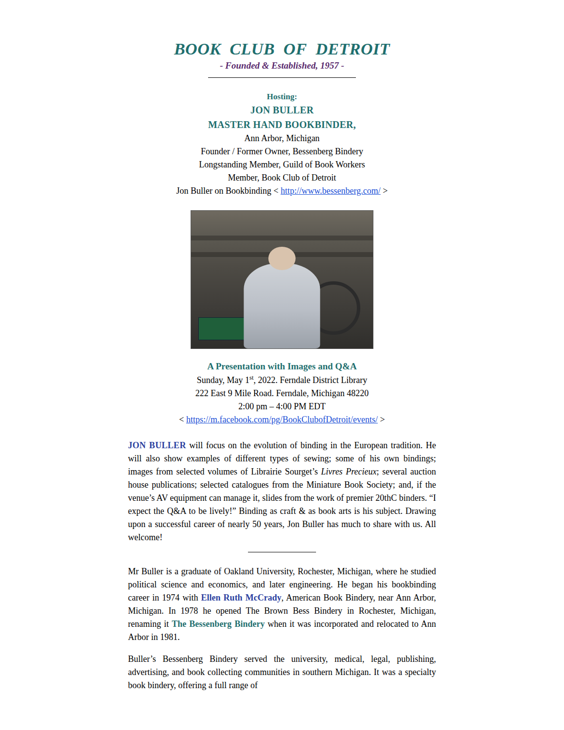BOOK CLUB OF DETROIT
- Founded & Established, 1957 -
Hosting:
JON BULLER
MASTER HAND BOOKBINDER,
Ann Arbor, Michigan
Founder / Former Owner, Bessenberg Bindery
Longstanding Member, Guild of Book Workers
Member, Book Club of Detroit
Jon Buller on Bookbinding < http://www.bessenberg.com/ >
A Presentation with Images and Q&A
Sunday, May 1st, 2022. Ferndale District Library
222 East 9 Mile Road. Ferndale, Michigan 48220
2:00 pm – 4:00 PM EDT
< https://m.facebook.com/pg/BookClubofDetroit/events/ >
JON BULLER will focus on the evolution of binding in the European tradition. He will also show examples of different types of sewing; some of his own bindings; images from selected volumes of Librairie Sourget’s Livres Precieux; several auction house publications; selected catalogues from the Miniature Book Society; and, if the venue’s AV equipment can manage it, slides from the work of premier 20thC binders. “I expect the Q&A to be lively!” Binding as craft & as book arts is his subject. Drawing upon a successful career of nearly 50 years, Jon Buller has much to share with us. All welcome!
Mr Buller is a graduate of Oakland University, Rochester, Michigan, where he studied political science and economics, and later engineering. He began his bookbinding career in 1974 with Ellen Ruth McCrady, American Book Bindery, near Ann Arbor, Michigan. In 1978 he opened The Brown Bess Bindery in Rochester, Michigan, renaming it The Bessenberg Bindery when it was incorporated and relocated to Ann Arbor in 1981.
Buller’s Bessenberg Bindery served the university, medical, legal, publishing, advertising, and book collecting communities in southern Michigan. It was a specialty book bindery, offering a full range of